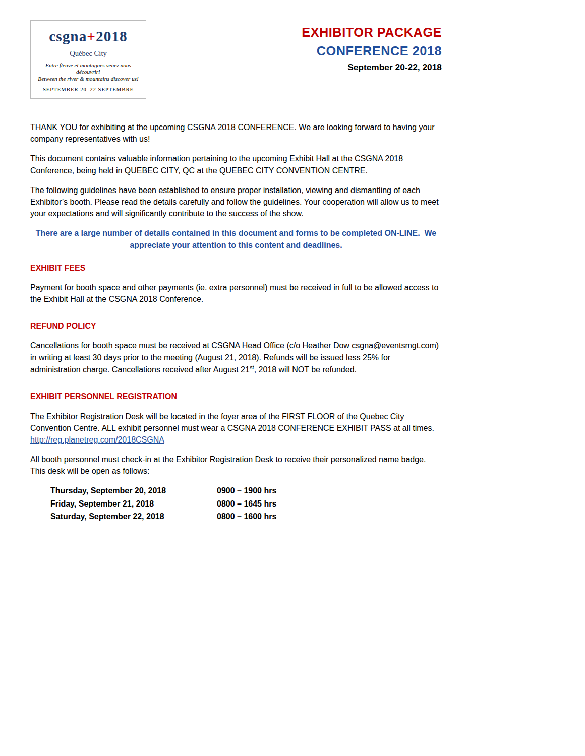csgna+2018
Québec City
Entre fleuve et montagnes venez nous découvrir!
Between the river & mountains discover us!
SEPTEMBER 20–22 SEPTEMBRE
EXHIBITOR PACKAGE
CONFERENCE 2018
September 20-22, 2018
THANK YOU for exhibiting at the upcoming CSGNA 2018 CONFERENCE. We are looking forward to having your company representatives with us!
This document contains valuable information pertaining to the upcoming Exhibit Hall at the CSGNA 2018 Conference, being held in QUEBEC CITY, QC at the QUEBEC CITY CONVENTION CENTRE.
The following guidelines have been established to ensure proper installation, viewing and dismantling of each Exhibitor’s booth. Please read the details carefully and follow the guidelines. Your cooperation will allow us to meet your expectations and will significantly contribute to the success of the show.
There are a large number of details contained in this document and forms to be completed ON-LINE. We appreciate your attention to this content and deadlines.
Exhibit Fees
Payment for booth space and other payments (ie. extra personnel) must be received in full to be allowed access to the Exhibit Hall at the CSGNA 2018 Conference.
Refund Policy
Cancellations for booth space must be received at CSGNA Head Office (c/o Heather Dow csgna@eventsmgt.com) in writing at least 30 days prior to the meeting (August 21, 2018). Refunds will be issued less 25% for administration charge. Cancellations received after August 21st, 2018 will NOT be refunded.
Exhibit Personnel Registration
The Exhibitor Registration Desk will be located in the foyer area of the FIRST FLOOR of the Quebec City Convention Centre. ALL exhibit personnel must wear a CSGNA 2018 CONFERENCE EXHIBIT PASS at all times. http://reg.planetreg.com/2018CSGNA
All booth personnel must check-in at the Exhibitor Registration Desk to receive their personalized name badge. This desk will be open as follows:
| Thursday, September 20, 2018 | 0900 – 1900 hrs |
| Friday, September 21, 2018 | 0800 – 1645 hrs |
| Saturday, September 22, 2018 | 0800 – 1600 hrs |